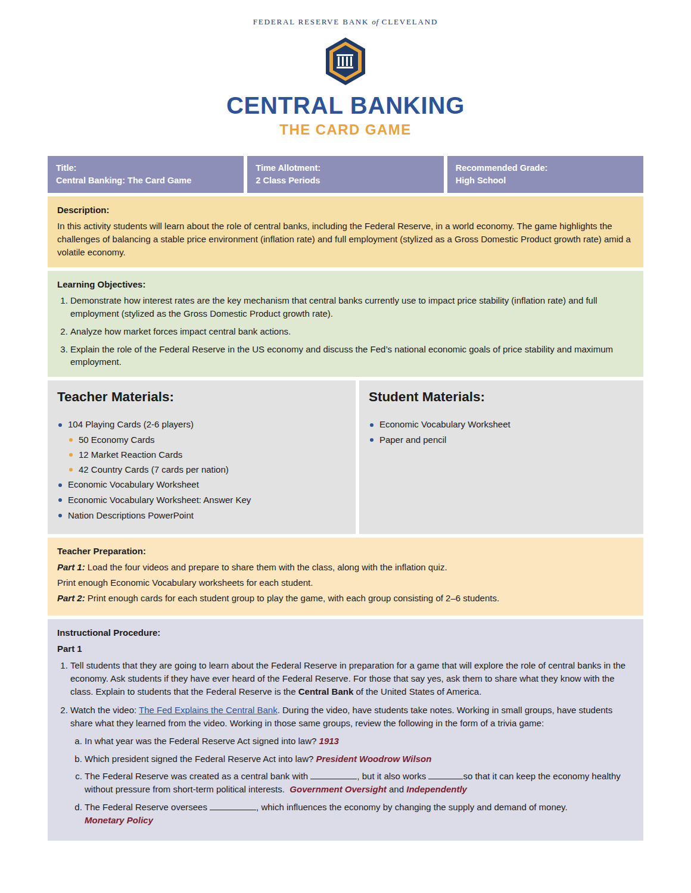FEDERAL RESERVE BANK of CLEVELAND
CENTRAL BANKING
THE CARD GAME
Title: Central Banking: The Card Game
Time Allotment: 2 Class Periods
Recommended Grade: High School
Description:
In this activity students will learn about the role of central banks, including the Federal Reserve, in a world economy. The game highlights the challenges of balancing a stable price environment (inflation rate) and full employment (stylized as a Gross Domestic Product growth rate) amid a volatile economy.
Learning Objectives:
Demonstrate how interest rates are the key mechanism that central banks currently use to impact price stability (inflation rate) and full employment (stylized as the Gross Domestic Product growth rate).
Analyze how market forces impact central bank actions.
Explain the role of the Federal Reserve in the US economy and discuss the Fed’s national economic goals of price stability and maximum employment.
Teacher Materials:
104 Playing Cards (2-6 players)
50 Economy Cards
12 Market Reaction Cards
42 Country Cards (7 cards per nation)
Economic Vocabulary Worksheet
Economic Vocabulary Worksheet: Answer Key
Nation Descriptions PowerPoint
Student Materials:
Economic Vocabulary Worksheet
Paper and pencil
Teacher Preparation:
Part 1: Load the four videos and prepare to share them with the class, along with the inflation quiz.
Print enough Economic Vocabulary worksheets for each student.
Part 2: Print enough cards for each student group to play the game, with each group consisting of 2–6 students.
Instructional Procedure:
Part 1
Tell students that they are going to learn about the Federal Reserve in preparation for a game that will explore the role of central banks in the economy. Ask students if they have ever heard of the Federal Reserve. For those that say yes, ask them to share what they know with the class. Explain to students that the Federal Reserve is the Central Bank of the United States of America.
Watch the video: The Fed Explains the Central Bank. During the video, have students take notes. Working in small groups, have students share what they learned from the video. Working in those same groups, review the following in the form of a trivia game:
In what year was the Federal Reserve Act signed into law? 1913
Which president signed the Federal Reserve Act into law? President Woodrow Wilson
The Federal Reserve was created as a central bank with , but it also works so that it can keep the economy healthy without pressure from short-term political interests. Government Oversight and Independently
The Federal Reserve oversees , which influences the economy by changing the supply and demand of money.
Monetary Policy